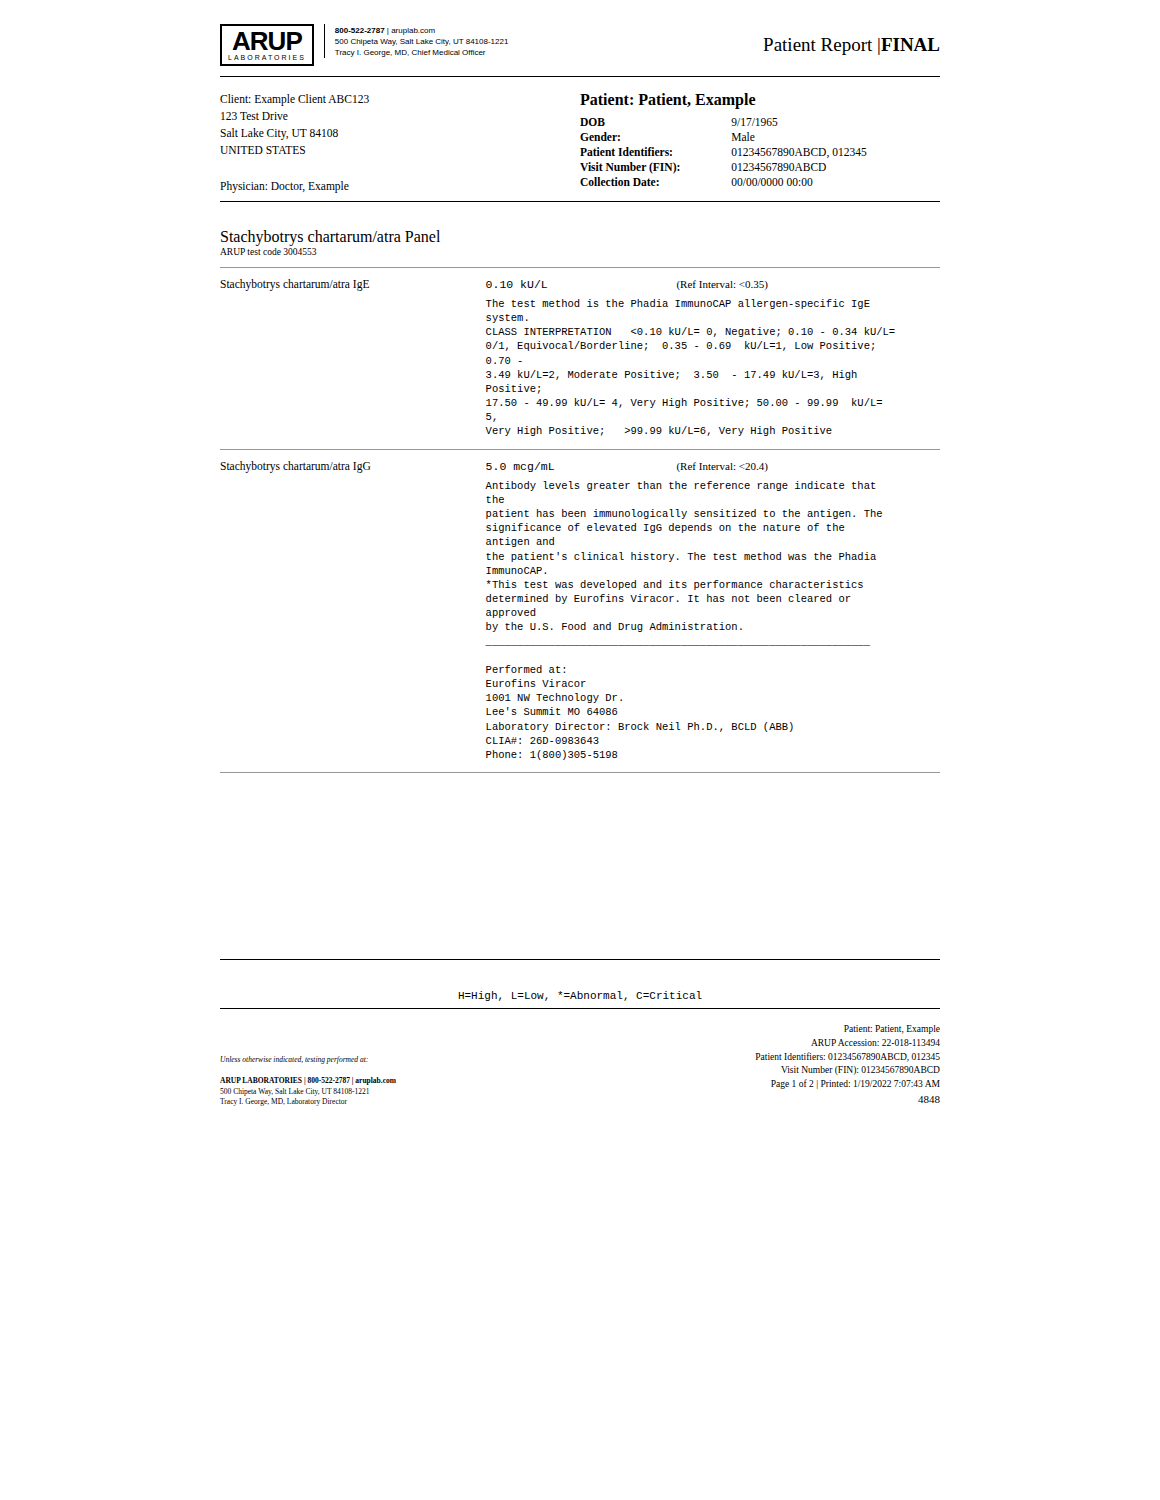ARUPLABORATORIES
800-522-2787 | aruplab.com
500 Chipeta Way, Salt Lake City, UT 84108-1221
Tracy I. George, MD, Chief Medical Officer
Patient Report |FINAL
Client: Example Client ABC123
123 Test Drive
Salt Lake City, UT 84108
UNITED STATES
Physician: Doctor, Example
Patient: Patient, Example
| DOB | 9/17/1965 |
| Gender: | Male |
| Patient Identifiers: | 01234567890ABCD, 012345 |
| Visit Number (FIN): | 01234567890ABCD |
| Collection Date: | 00/00/0000 00:00 |
Stachybotrys chartarum/atra Panel
ARUP test code 3004553
Stachybotrys chartarum/atra IgE
0.10 kU/L (Ref Interval: <0.35)
The test method is the Phadia ImmunoCAP allergen-specific IgE
system.
CLASS INTERPRETATION   <0.10 kU/L= 0, Negative; 0.10 - 0.34 kU/L=
0/1, Equivocal/Borderline;  0.35 - 0.69  kU/L=1, Low Positive;
0.70 -
3.49 kU/L=2, Moderate Positive;  3.50  - 17.49 kU/L=3, High
Positive;
17.50 - 49.99 kU/L= 4, Very High Positive; 50.00 - 99.99  kU/L=
5,
Very High Positive;   >99.99 kU/L=6, Very High Positive
Stachybotrys chartarum/atra IgG
5.0 mcg/mL (Ref Interval: <20.4)
Antibody levels greater than the reference range indicate that
the
patient has been immunologically sensitized to the antigen. The
significance of elevated IgG depends on the nature of the
antigen and
the patient's clinical history. The test method was the Phadia
ImmunoCAP.
*This test was developed and its performance characteristics
determined by Eurofins Viracor. It has not been cleared or
approved
by the U.S. Food and Drug Administration.
_____________________________________________________________

Performed at:
Eurofins Viracor
1001 NW Technology Dr.
Lee's Summit MO 64086
Laboratory Director: Brock Neil Ph.D., BCLD (ABB)
CLIA#: 26D-0983643
Phone: 1(800)305-5198
H=High, L=Low, *=Abnormal, C=Critical
Unless otherwise indicated, testing performed at:
ARUP LABORATORIES | 800-522-2787 | aruplab.com
500 Chipeta Way, Salt Lake City, UT 84108-1221
Tracy I. George, MD, Laboratory Director
Patient: Patient, Example
ARUP Accession: 22-018-113494
Patient Identifiers: 01234567890ABCD, 012345
Visit Number (FIN): 01234567890ABCD
Page 1 of 2 | Printed: 1/19/2022 7:07:43 AM
4848